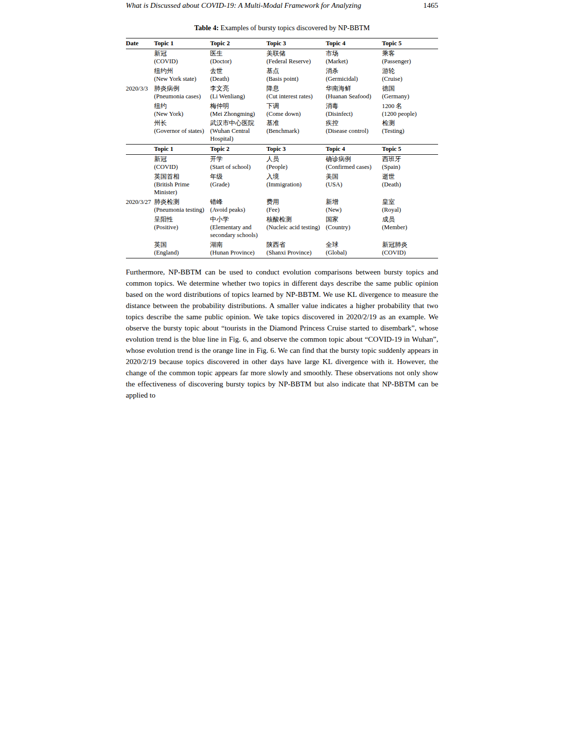What is Discussed about COVID-19: A Multi-Modal Framework for Analyzing 1465
Table 4: Examples of bursty topics discovered by NP-BBTM
| Date | Topic 1 | Topic 2 | Topic 3 | Topic 4 | Topic 5 |
| --- | --- | --- | --- | --- | --- |
| | 新冠 (COVID) | 医生 (Doctor) | 美联储 (Federal Reserve) | 市场 (Market) | 乘客 (Passenger) |
| | 纽约州 (New York state) | 去世 (Death) | 基点 (Basis point) | 消杀 (Germicidal) | 游轮 (Cruise) |
| 2020/3/3 | 肺炎病例 (Pneumonia cases) | 李文亮 (Li Wenliang) | 降息 (Cut interest rates) | 华南海鲜 (Huanan Seafood) | 德国 (Germany) |
| | 纽约 (New York) | 梅仲明 (Mei Zhongming) | 下调 (Come down) | 消毒 (Disinfect) | 1200 名 (1200 people) |
| | 州长 (Governor of states) | 武汉市中心医院 (Wuhan Central Hospital) | 基准 (Benchmark) | 疾控 (Disease control) | 检测 (Testing) |
| | Topic 1 | Topic 2 | Topic 3 | Topic 4 | Topic 5 |
| | 新冠 (COVID) | 开学 (Start of school) | 人员 (People) | 确诊病例 (Confirmed cases) | 西班牙 (Spain) |
| | 英国首相 (British Prime Minister) | 年级 (Grade) | 入境 (Immigration) | 美国 (USA) | 逝世 (Death) |
| 2020/3/27 | 肺炎检测 (Pneumonia testing) | 错峰 (Avoid peaks) | 费用 (Fee) | 新增 (New) | 皇室 (Royal) |
| | 呈阳性 (Positive) | 中小学 (Elementary and secondary schools) | 核酸检测 (Nucleic acid testing) | 国家 (Country) | 成员 (Member) |
| | 英国 (England) | 湖南 (Hunan Province) | 陕西省 (Shanxi Province) | 全球 (Global) | 新冠肺炎 (COVID) |
Furthermore, NP-BBTM can be used to conduct evolution comparisons between bursty topics and common topics. We determine whether two topics in different days describe the same public opinion based on the word distributions of topics learned by NP-BBTM. We use KL divergence to measure the distance between the probability distributions. A smaller value indicates a higher probability that two topics describe the same public opinion. We take topics discovered in 2020/2/19 as an example. We observe the bursty topic about “tourists in the Diamond Princess Cruise started to disembark”, whose evolution trend is the blue line in Fig. 6, and observe the common topic about “COVID-19 in Wuhan”, whose evolution trend is the orange line in Fig. 6. We can find that the bursty topic suddenly appears in 2020/2/19 because topics discovered in other days have large KL divergence with it. However, the change of the common topic appears far more slowly and smoothly. These observations not only show the effectiveness of discovering bursty topics by NP-BBTM but also indicate that NP-BBTM can be applied to